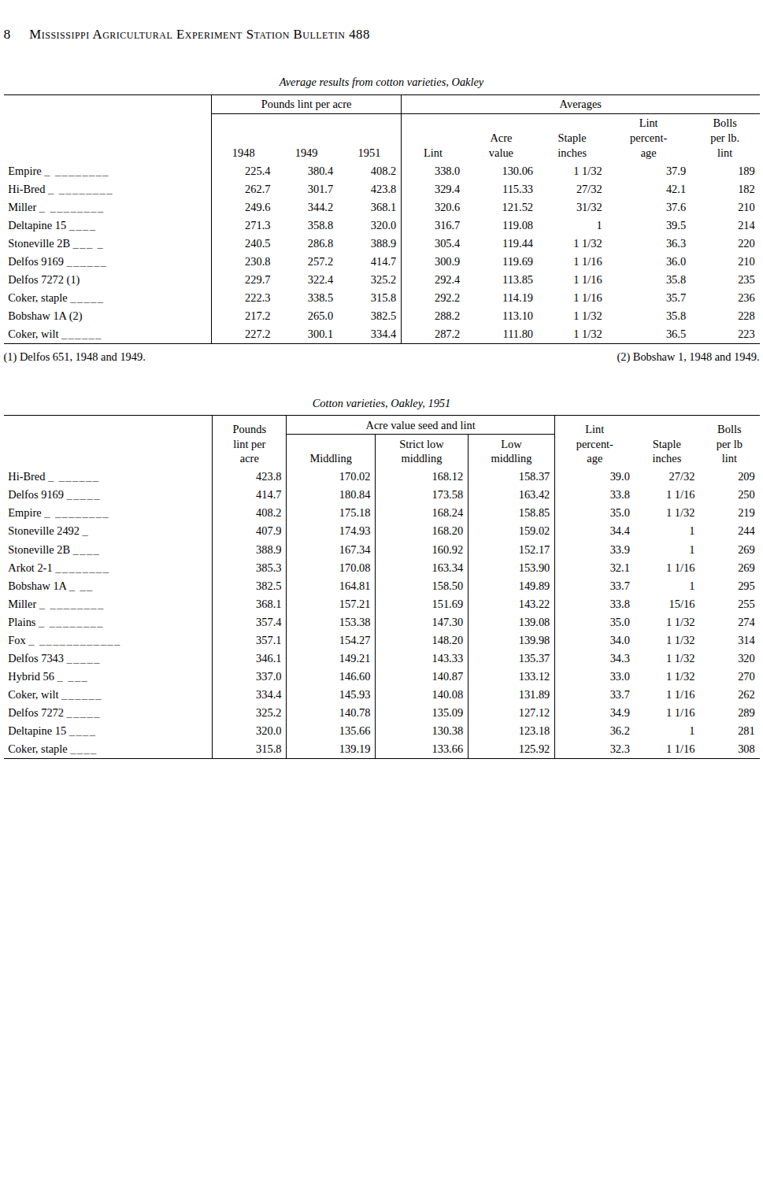8 Mississippi Agricultural Experiment Station Bulletin 488
Average results from cotton varieties, Oakley
| | Pounds lint per acre | Averages |
| --- | --- | --- |
| 1948 | 1949 | 1951 | Lint | Acre value | Staple inches | Lint percent- age | Bolls per lb. lint |
| Empire _ ________ | 225.4 | 380.4 | 408.2 | 338.0 | 130.06 | 1 1/32 | 37.9 | 189 |
| Hi-Bred _ ________ | 262.7 | 301.7 | 423.8 | 329.4 | 115.33 | 27/32 | 42.1 | 182 |
| Miller _ ________ | 249.6 | 344.2 | 368.1 | 320.6 | 121.52 | 31/32 | 37.6 | 210 |
| Deltapine 15 ____ | 271.3 | 358.8 | 320.0 | 316.7 | 119.08 | 1 | 39.5 | 214 |
| Stoneville 2B ___ _ | 240.5 | 286.8 | 388.9 | 305.4 | 119.44 | 1 1/32 | 36.3 | 220 |
| Delfos 9169 ______ | 230.8 | 257.2 | 414.7 | 300.9 | 119.69 | 1 1/16 | 36.0 | 210 |
| Delfos 7272 (1) | 229.7 | 322.4 | 325.2 | 292.4 | 113.85 | 1 1/16 | 35.8 | 235 |
| Coker, staple _____ | 222.3 | 338.5 | 315.8 | 292.2 | 114.19 | 1 1/16 | 35.7 | 236 |
| Bobshaw 1A (2) | 217.2 | 265.0 | 382.5 | 288.2 | 113.10 | 1 1/32 | 35.8 | 228 |
| Coker, wilt ______ | 227.2 | 300.1 | 334.4 | 287.2 | 111.80 | 1 1/32 | 36.5 | 223 |
(1) Delfos 651, 1948 and 1949. (2) Bobshaw 1, 1948 and 1949.
Cotton varieties, Oakley, 1951
| | Pounds lint per acre | Acre value seed and lint | Lint percent- age | Staple inches | Bolls per lb lint |
| --- | --- | --- | --- | --- | --- |
| Middling | Strict low middling | Low middling |
| Hi-Bred _ ______ | 423.8 | 170.02 | 168.12 | 158.37 | 39.0 | 27/32 | 209 |
| Delfos 9169 _____ | 414.7 | 180.84 | 173.58 | 163.42 | 33.8 | 1 1/16 | 250 |
| Empire _ ________ | 408.2 | 175.18 | 168.24 | 158.85 | 35.0 | 1 1/32 | 219 |
| Stoneville 2492 _ | 407.9 | 174.93 | 168.20 | 159.02 | 34.4 | 1 | 244 |
| Stoneville 2B ____ | 388.9 | 167.34 | 160.92 | 152.17 | 33.9 | 1 | 269 |
| Arkot 2-1 ________ | 385.3 | 170.08 | 163.34 | 153.90 | 32.1 | 1 1/16 | 269 |
| Bobshaw 1A _ __ | 382.5 | 164.81 | 158.50 | 149.89 | 33.7 | 1 | 295 |
| Miller _ ________ | 368.1 | 157.21 | 151.69 | 143.22 | 33.8 | 15/16 | 255 |
| Plains _ ________ | 357.4 | 153.38 | 147.30 | 139.08 | 35.0 | 1 1/32 | 274 |
| Fox _ ____________ | 357.1 | 154.27 | 148.20 | 139.98 | 34.0 | 1 1/32 | 314 |
| Delfos 7343 _____ | 346.1 | 149.21 | 143.33 | 135.37 | 34.3 | 1 1/32 | 320 |
| Hybrid 56 _ ___ | 337.0 | 146.60 | 140.87 | 133.12 | 33.0 | 1 1/32 | 270 |
| Coker, wilt ______ | 334.4 | 145.93 | 140.08 | 131.89 | 33.7 | 1 1/16 | 262 |
| Delfos 7272 _____ | 325.2 | 140.78 | 135.09 | 127.12 | 34.9 | 1 1/16 | 289 |
| Deltapine 15 ____ | 320.0 | 135.66 | 130.38 | 123.18 | 36.2 | 1 | 281 |
| Coker, staple ____ | 315.8 | 139.19 | 133.66 | 125.92 | 32.3 | 1 1/16 | 308 |